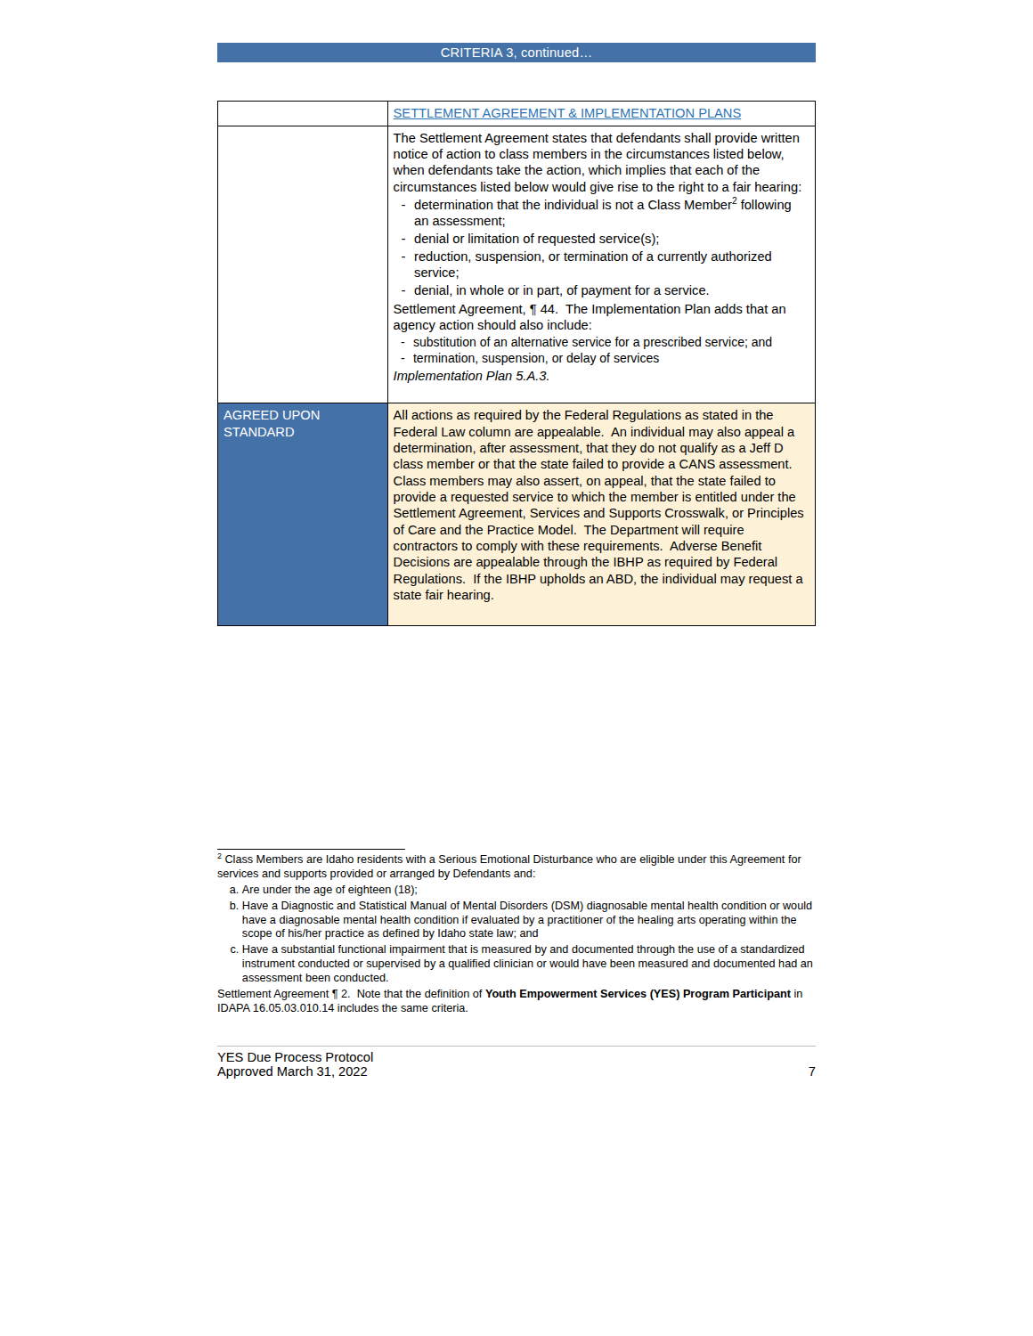CRITERIA 3, continued…
| | SETTLEMENT AGREEMENT & IMPLEMENTATION PLANS |
| | The Settlement Agreement states that defendants shall provide written notice of action to class members in the circumstances listed below, when defendants take the action, which implies that each of the circumstances listed below would give rise to the right to a fair hearing: determination that the individual is not a Class Member 2 following an assessment; denial or limitation of requested service(s); reduction, suspension, or termination of a currently authorized service; denial, in whole or in part, of payment for a service. Settlement Agreement, ¶ 44. The Implementation Plan adds that an agency action should also include: substitution of an alternative service for a prescribed service; and termination, suspension, or delay of services Implementation Plan 5.A.3. |
| AGREED UPON STANDARD | All actions as required by the Federal Regulations as stated in the Federal Law column are appealable. An individual may also appeal a determination, after assessment, that they do not qualify as a Jeff D class member or that the state failed to provide a CANS assessment. Class members may also assert, on appeal, that the state failed to provide a requested service to which the member is entitled under the Settlement Agreement, Services and Supports Crosswalk, or Principles of Care and the Practice Model. The Department will require contractors to comply with these requirements. Adverse Benefit Decisions are appealable through the IBHP as required by Federal Regulations. If the IBHP upholds an ABD, the individual may request a state fair hearing. |
2 Class Members are Idaho residents with a Serious Emotional Disturbance who are eligible under this Agreement for services and supports provided or arranged by Defendants and:
Are under the age of eighteen (18);
Have a Diagnostic and Statistical Manual of Mental Disorders (DSM) diagnosable mental health condition or would have a diagnosable mental health condition if evaluated by a practitioner of the healing arts operating within the scope of his/her practice as defined by Idaho state law; and
Have a substantial functional impairment that is measured by and documented through the use of a standardized instrument conducted or supervised by a qualified clinician or would have been measured and documented had an assessment been conducted.
Settlement Agreement ¶ 2. Note that the definition of Youth Empowerment Services (YES) Program Participant in IDAPA 16.05.03.010.14 includes the same criteria.
YES Due Process Protocol Approved March 31, 2022 7